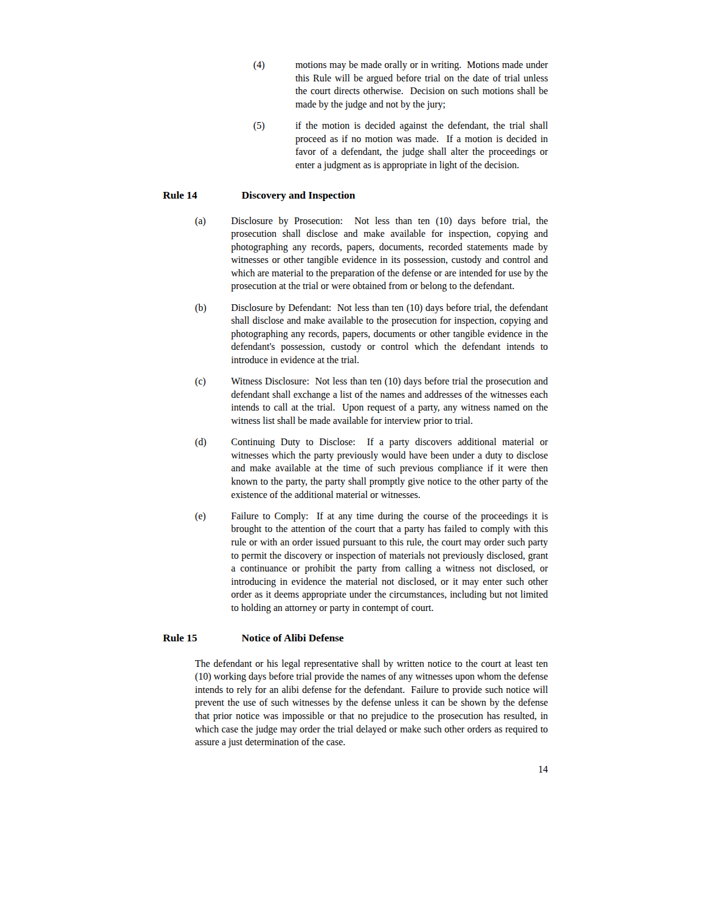(4) motions may be made orally or in writing. Motions made under this Rule will be argued before trial on the date of trial unless the court directs otherwise. Decision on such motions shall be made by the judge and not by the jury;
(5) if the motion is decided against the defendant, the trial shall proceed as if no motion was made. If a motion is decided in favor of a defendant, the judge shall alter the proceedings or enter a judgment as is appropriate in light of the decision.
Rule 14 Discovery and Inspection
(a) Disclosure by Prosecution: Not less than ten (10) days before trial, the prosecution shall disclose and make available for inspection, copying and photographing any records, papers, documents, recorded statements made by witnesses or other tangible evidence in its possession, custody and control and which are material to the preparation of the defense or are intended for use by the prosecution at the trial or were obtained from or belong to the defendant.
(b) Disclosure by Defendant: Not less than ten (10) days before trial, the defendant shall disclose and make available to the prosecution for inspection, copying and photographing any records, papers, documents or other tangible evidence in the defendant's possession, custody or control which the defendant intends to introduce in evidence at the trial.
(c) Witness Disclosure: Not less than ten (10) days before trial the prosecution and defendant shall exchange a list of the names and addresses of the witnesses each intends to call at the trial. Upon request of a party, any witness named on the witness list shall be made available for interview prior to trial.
(d) Continuing Duty to Disclose: If a party discovers additional material or witnesses which the party previously would have been under a duty to disclose and make available at the time of such previous compliance if it were then known to the party, the party shall promptly give notice to the other party of the existence of the additional material or witnesses.
(e) Failure to Comply: If at any time during the course of the proceedings it is brought to the attention of the court that a party has failed to comply with this rule or with an order issued pursuant to this rule, the court may order such party to permit the discovery or inspection of materials not previously disclosed, grant a continuance or prohibit the party from calling a witness not disclosed, or introducing in evidence the material not disclosed, or it may enter such other order as it deems appropriate under the circumstances, including but not limited to holding an attorney or party in contempt of court.
Rule 15 Notice of Alibi Defense
The defendant or his legal representative shall by written notice to the court at least ten (10) working days before trial provide the names of any witnesses upon whom the defense intends to rely for an alibi defense for the defendant. Failure to provide such notice will prevent the use of such witnesses by the defense unless it can be shown by the defense that prior notice was impossible or that no prejudice to the prosecution has resulted, in which case the judge may order the trial delayed or make such other orders as required to assure a just determination of the case.
14